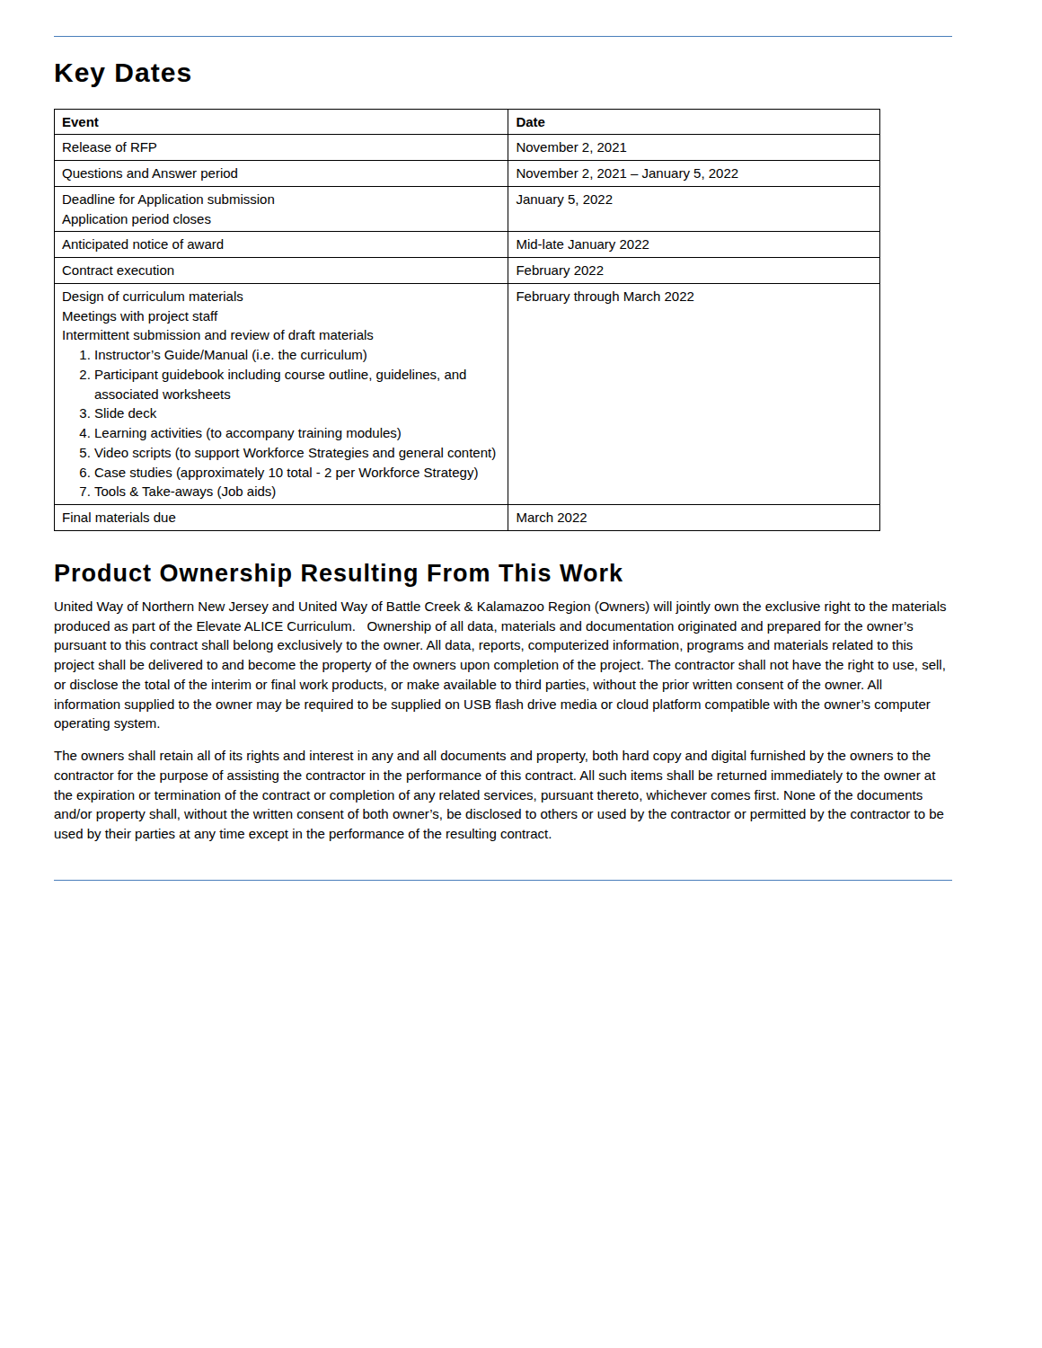Key Dates
| Event | Date |
| --- | --- |
| Release of RFP | November 2, 2021 |
| Questions and Answer period | November 2, 2021 – January 5, 2022 |
| Deadline for Application submission Application period closes | January 5, 2022 |
| Anticipated notice of award | Mid-late January 2022 |
| Contract execution | February 2022 |
| Design of curriculum materials Meetings with project staff Intermittent submission and review of draft materials Instructor’s Guide/Manual (i.e. the curriculum) Participant guidebook including course outline, guidelines, and associated worksheets Slide deck Learning activities (to accompany training modules) Video scripts (to support Workforce Strategies and general content) Case studies (approximately 10 total - 2 per Workforce Strategy) Tools & Take-aways (Job aids) | February through March 2022 |
| Final materials due | March 2022 |
Product Ownership Resulting From This Work
United Way of Northern New Jersey and United Way of Battle Creek & Kalamazoo Region (Owners) will jointly own the exclusive right to the materials produced as part of the Elevate ALICE Curriculum. Ownership of all data, materials and documentation originated and prepared for the owner’s pursuant to this contract shall belong exclusively to the owner. All data, reports, computerized information, programs and materials related to this project shall be delivered to and become the property of the owners upon completion of the project. The contractor shall not have the right to use, sell, or disclose the total of the interim or final work products, or make available to third parties, without the prior written consent of the owner. All information supplied to the owner may be required to be supplied on USB flash drive media or cloud platform compatible with the owner’s computer operating system.
The owners shall retain all of its rights and interest in any and all documents and property, both hard copy and digital furnished by the owners to the contractor for the purpose of assisting the contractor in the performance of this contract. All such items shall be returned immediately to the owner at the expiration or termination of the contract or completion of any related services, pursuant thereto, whichever comes first. None of the documents and/or property shall, without the written consent of both owner’s, be disclosed to others or used by the contractor or permitted by the contractor to be used by their parties at any time except in the performance of the resulting contract.